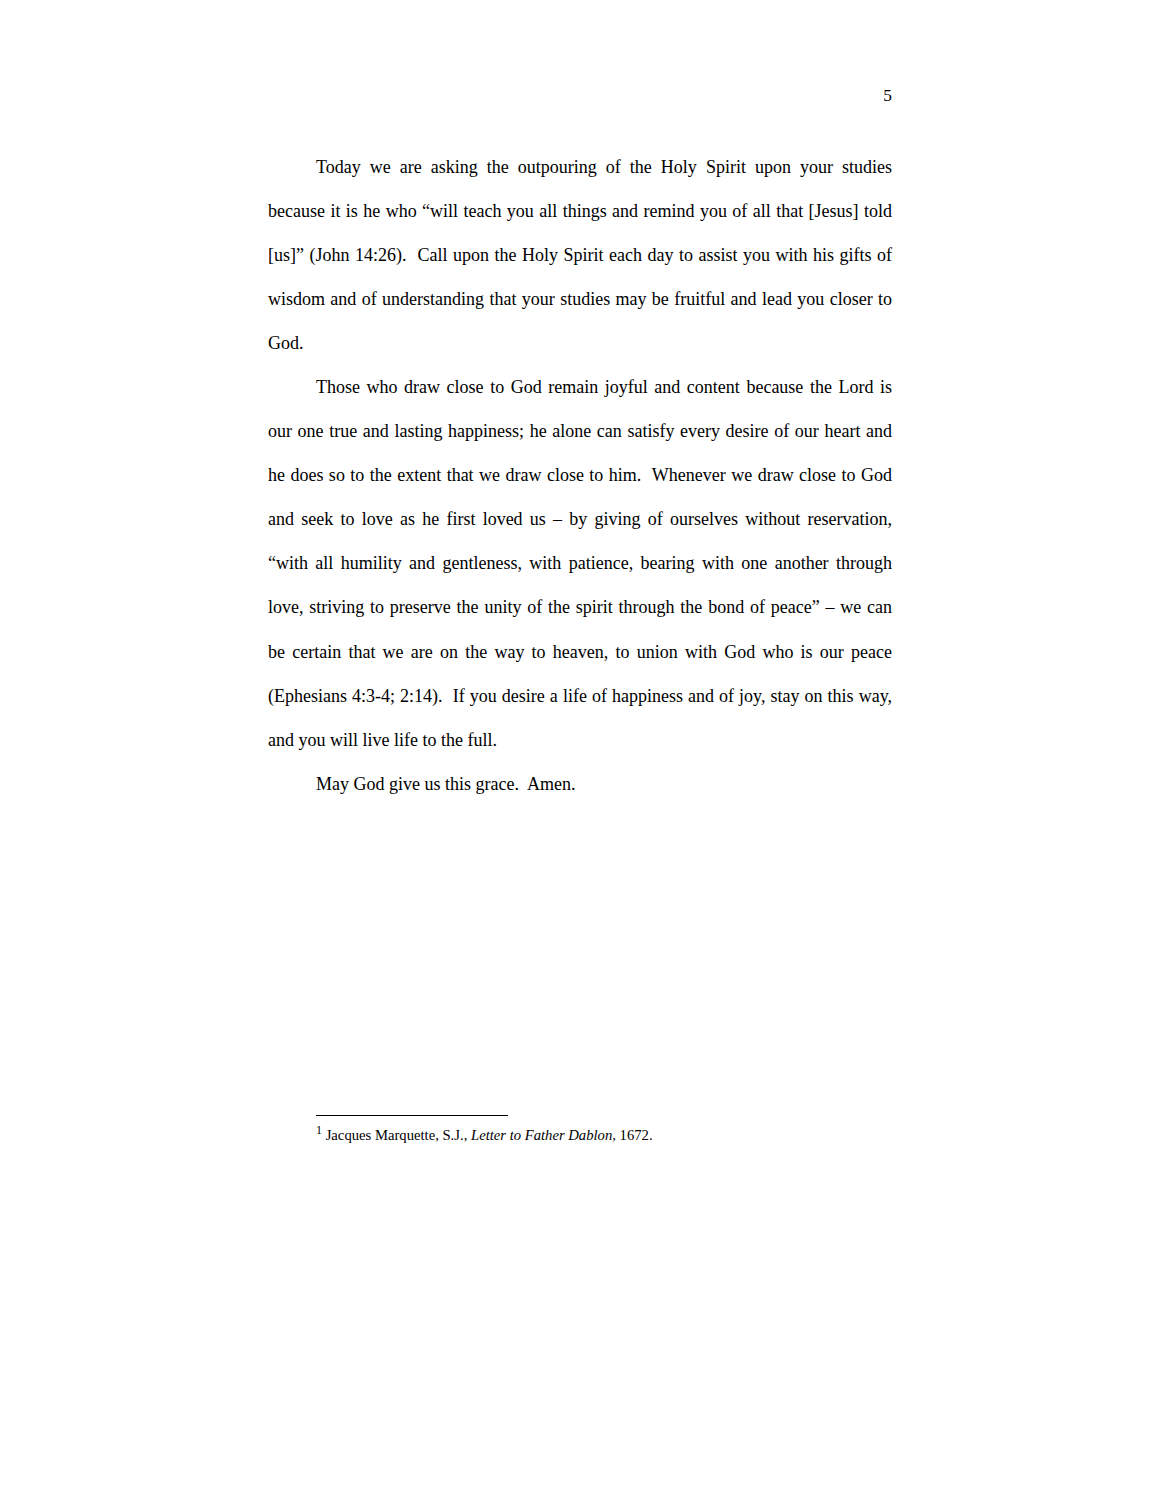5
Today we are asking the outpouring of the Holy Spirit upon your studies because it is he who “will teach you all things and remind you of all that [Jesus] told [us]” (John 14:26). Call upon the Holy Spirit each day to assist you with his gifts of wisdom and of understanding that your studies may be fruitful and lead you closer to God.
Those who draw close to God remain joyful and content because the Lord is our one true and lasting happiness; he alone can satisfy every desire of our heart and he does so to the extent that we draw close to him. Whenever we draw close to God and seek to love as he first loved us – by giving of ourselves without reservation, “with all humility and gentleness, with patience, bearing with one another through love, striving to preserve the unity of the spirit through the bond of peace” – we can be certain that we are on the way to heaven, to union with God who is our peace (Ephesians 4:3-4; 2:14). If you desire a life of happiness and of joy, stay on this way, and you will live life to the full.
May God give us this grace. Amen.
1 Jacques Marquette, S.J., Letter to Father Dablon, 1672.